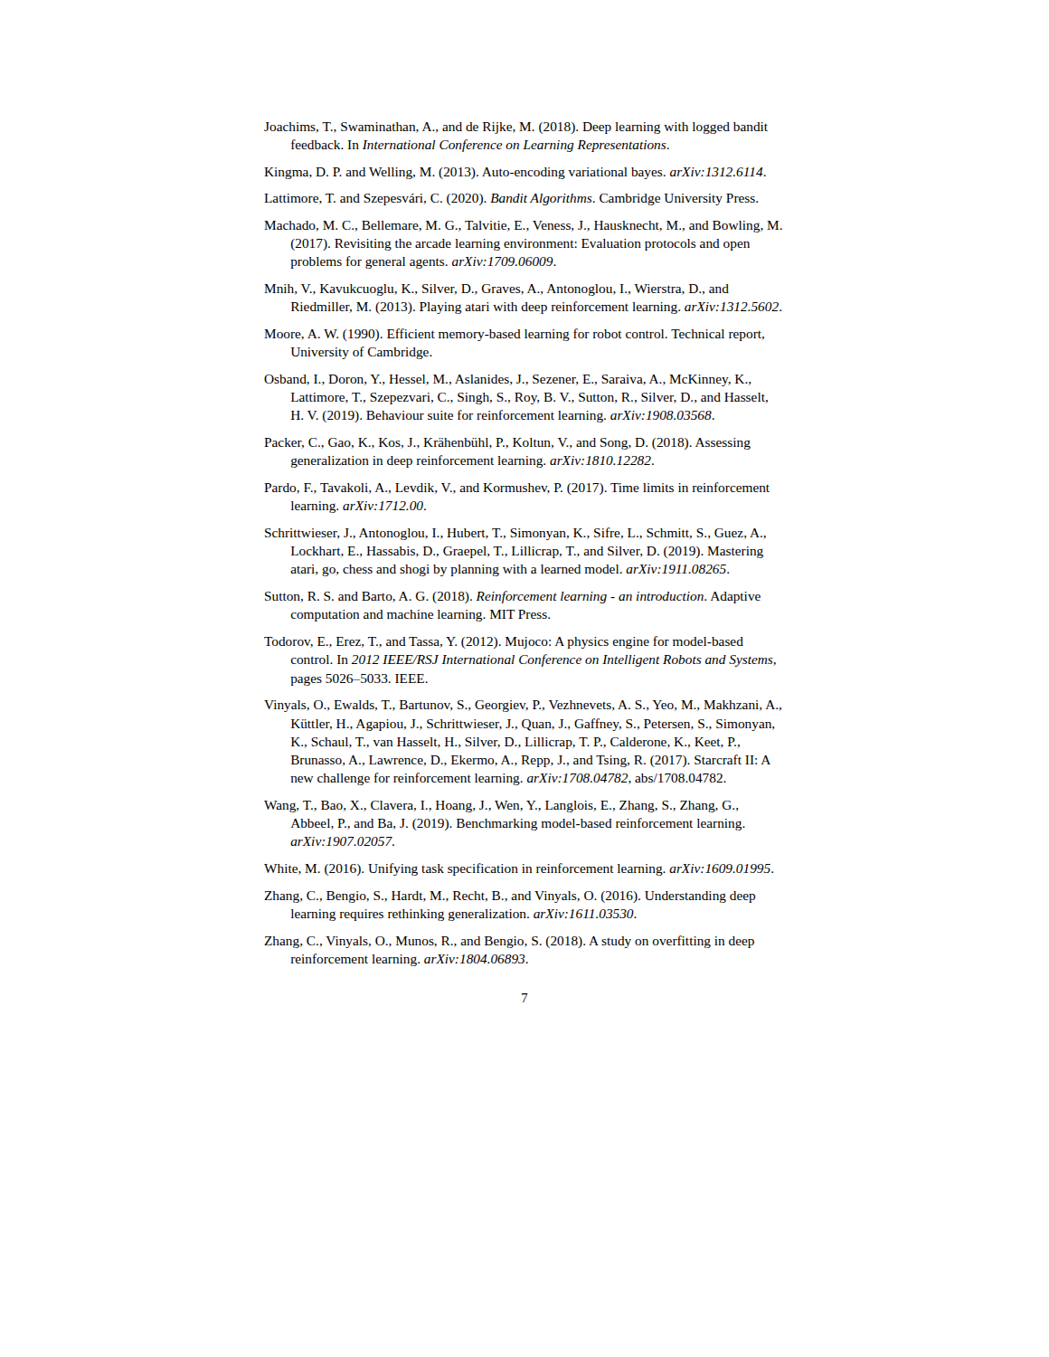Joachims, T., Swaminathan, A., and de Rijke, M. (2018). Deep learning with logged bandit feedback. In International Conference on Learning Representations.
Kingma, D. P. and Welling, M. (2013). Auto-encoding variational bayes. arXiv:1312.6114.
Lattimore, T. and Szepesvári, C. (2020). Bandit Algorithms. Cambridge University Press.
Machado, M. C., Bellemare, M. G., Talvitie, E., Veness, J., Hausknecht, M., and Bowling, M. (2017). Revisiting the arcade learning environment: Evaluation protocols and open problems for general agents. arXiv:1709.06009.
Mnih, V., Kavukcuoglu, K., Silver, D., Graves, A., Antonoglou, I., Wierstra, D., and Riedmiller, M. (2013). Playing atari with deep reinforcement learning. arXiv:1312.5602.
Moore, A. W. (1990). Efficient memory-based learning for robot control. Technical report, University of Cambridge.
Osband, I., Doron, Y., Hessel, M., Aslanides, J., Sezener, E., Saraiva, A., McKinney, K., Lattimore, T., Szepezvari, C., Singh, S., Roy, B. V., Sutton, R., Silver, D., and Hasselt, H. V. (2019). Behaviour suite for reinforcement learning. arXiv:1908.03568.
Packer, C., Gao, K., Kos, J., Krähenbühl, P., Koltun, V., and Song, D. (2018). Assessing generalization in deep reinforcement learning. arXiv:1810.12282.
Pardo, F., Tavakoli, A., Levdik, V., and Kormushev, P. (2017). Time limits in reinforcement learning. arXiv:1712.00.
Schrittwieser, J., Antonoglou, I., Hubert, T., Simonyan, K., Sifre, L., Schmitt, S., Guez, A., Lockhart, E., Hassabis, D., Graepel, T., Lillicrap, T., and Silver, D. (2019). Mastering atari, go, chess and shogi by planning with a learned model. arXiv:1911.08265.
Sutton, R. S. and Barto, A. G. (2018). Reinforcement learning - an introduction. Adaptive computation and machine learning. MIT Press.
Todorov, E., Erez, T., and Tassa, Y. (2012). Mujoco: A physics engine for model-based control. In 2012 IEEE/RSJ International Conference on Intelligent Robots and Systems, pages 5026–5033. IEEE.
Vinyals, O., Ewalds, T., Bartunov, S., Georgiev, P., Vezhnevets, A. S., Yeo, M., Makhzani, A., Küttler, H., Agapiou, J., Schrittwieser, J., Quan, J., Gaffney, S., Petersen, S., Simonyan, K., Schaul, T., van Hasselt, H., Silver, D., Lillicrap, T. P., Calderone, K., Keet, P., Brunasso, A., Lawrence, D., Ekermo, A., Repp, J., and Tsing, R. (2017). Starcraft II: A new challenge for reinforcement learning. arXiv:1708.04782, abs/1708.04782.
Wang, T., Bao, X., Clavera, I., Hoang, J., Wen, Y., Langlois, E., Zhang, S., Zhang, G., Abbeel, P., and Ba, J. (2019). Benchmarking model-based reinforcement learning. arXiv:1907.02057.
White, M. (2016). Unifying task specification in reinforcement learning. arXiv:1609.01995.
Zhang, C., Bengio, S., Hardt, M., Recht, B., and Vinyals, O. (2016). Understanding deep learning requires rethinking generalization. arXiv:1611.03530.
Zhang, C., Vinyals, O., Munos, R., and Bengio, S. (2018). A study on overfitting in deep reinforcement learning. arXiv:1804.06893.
7